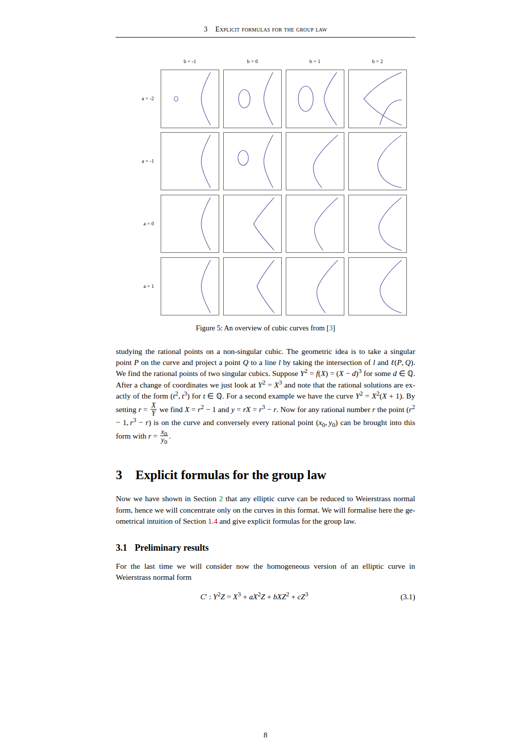3 Explicit formulas for the group law
b = -1
b = 0
b = 1
b = 2
a = -2
a = -1
a = 0
a = 1
Figure 5: An overview of cubic curves from [3]
studying the rational points on a non-singular cubic. The geometric idea is to take a singular point P on the curve and project a point Q to a line l by taking the intersection of l and ℓ(P, Q). We find the rational points of two singular cubics. Suppose Y2 = f(X) = (X − d)3 for some d ∈ ℚ. After a change of coordinates we just look at Y2 = X3 and note that the rational solutions are exactly of the form (t2, t3) for t ∈ ℚ. For a second example we have the curve Y2 = X2(X + 1). By setting r = XY we find X = r2 − 1 and y = rX = r3 − r. Now for any rational number r the point (r2 − 1, r3 − r) is on the curve and conversely every rational point (x0, y0) can be brought into this form with r = x0 y0.
3 Explicit formulas for the group law
Now we have shown in Section 2 that any elliptic curve can be reduced to Weierstrass normal form, hence we will concentrate only on the curves in this format. We will formalise here the geometrical intuition of Section 1.4 and give explicit formulas for the group law.
3.1 Preliminary results
For the last time we will consider now the homogeneous version of an elliptic curve in Weierstrass normal form
C′ : Y2Z = X3 + aX2Z + bXZ2 + cZ3
(3.1)
8